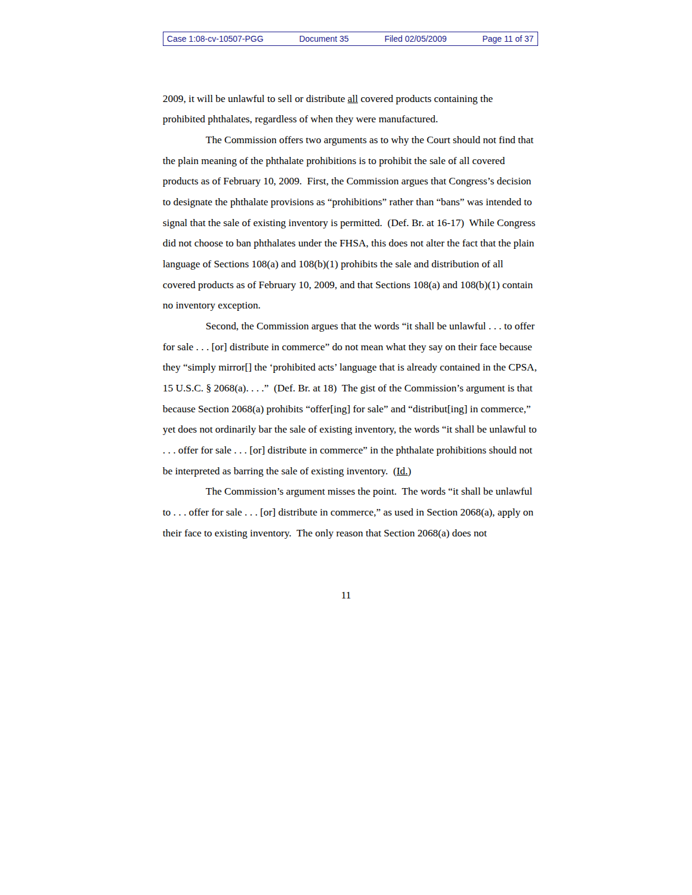Case 1:08-cv-10507-PGG Document 35 Filed 02/05/2009 Page 11 of 37
2009, it will be unlawful to sell or distribute all covered products containing the prohibited phthalates, regardless of when they were manufactured.
The Commission offers two arguments as to why the Court should not find that the plain meaning of the phthalate prohibitions is to prohibit the sale of all covered products as of February 10, 2009. First, the Commission argues that Congress’s decision to designate the phthalate provisions as “prohibitions” rather than “bans” was intended to signal that the sale of existing inventory is permitted. (Def. Br. at 16-17) While Congress did not choose to ban phthalates under the FHSA, this does not alter the fact that the plain language of Sections 108(a) and 108(b)(1) prohibits the sale and distribution of all covered products as of February 10, 2009, and that Sections 108(a) and 108(b)(1) contain no inventory exception.
Second, the Commission argues that the words “it shall be unlawful . . . to offer for sale . . . [or] distribute in commerce” do not mean what they say on their face because they “simply mirror[] the ‘prohibited acts’ language that is already contained in the CPSA, 15 U.S.C. § 2068(a). . . .” (Def. Br. at 18) The gist of the Commission’s argument is that because Section 2068(a) prohibits “offer[ing] for sale” and “distribut[ing] in commerce,” yet does not ordinarily bar the sale of existing inventory, the words “it shall be unlawful to . . . offer for sale . . . [or] distribute in commerce” in the phthalate prohibitions should not be interpreted as barring the sale of existing inventory. (Id.)
The Commission’s argument misses the point. The words “it shall be unlawful to . . . offer for sale . . . [or] distribute in commerce,” as used in Section 2068(a), apply on their face to existing inventory. The only reason that Section 2068(a) does not
11